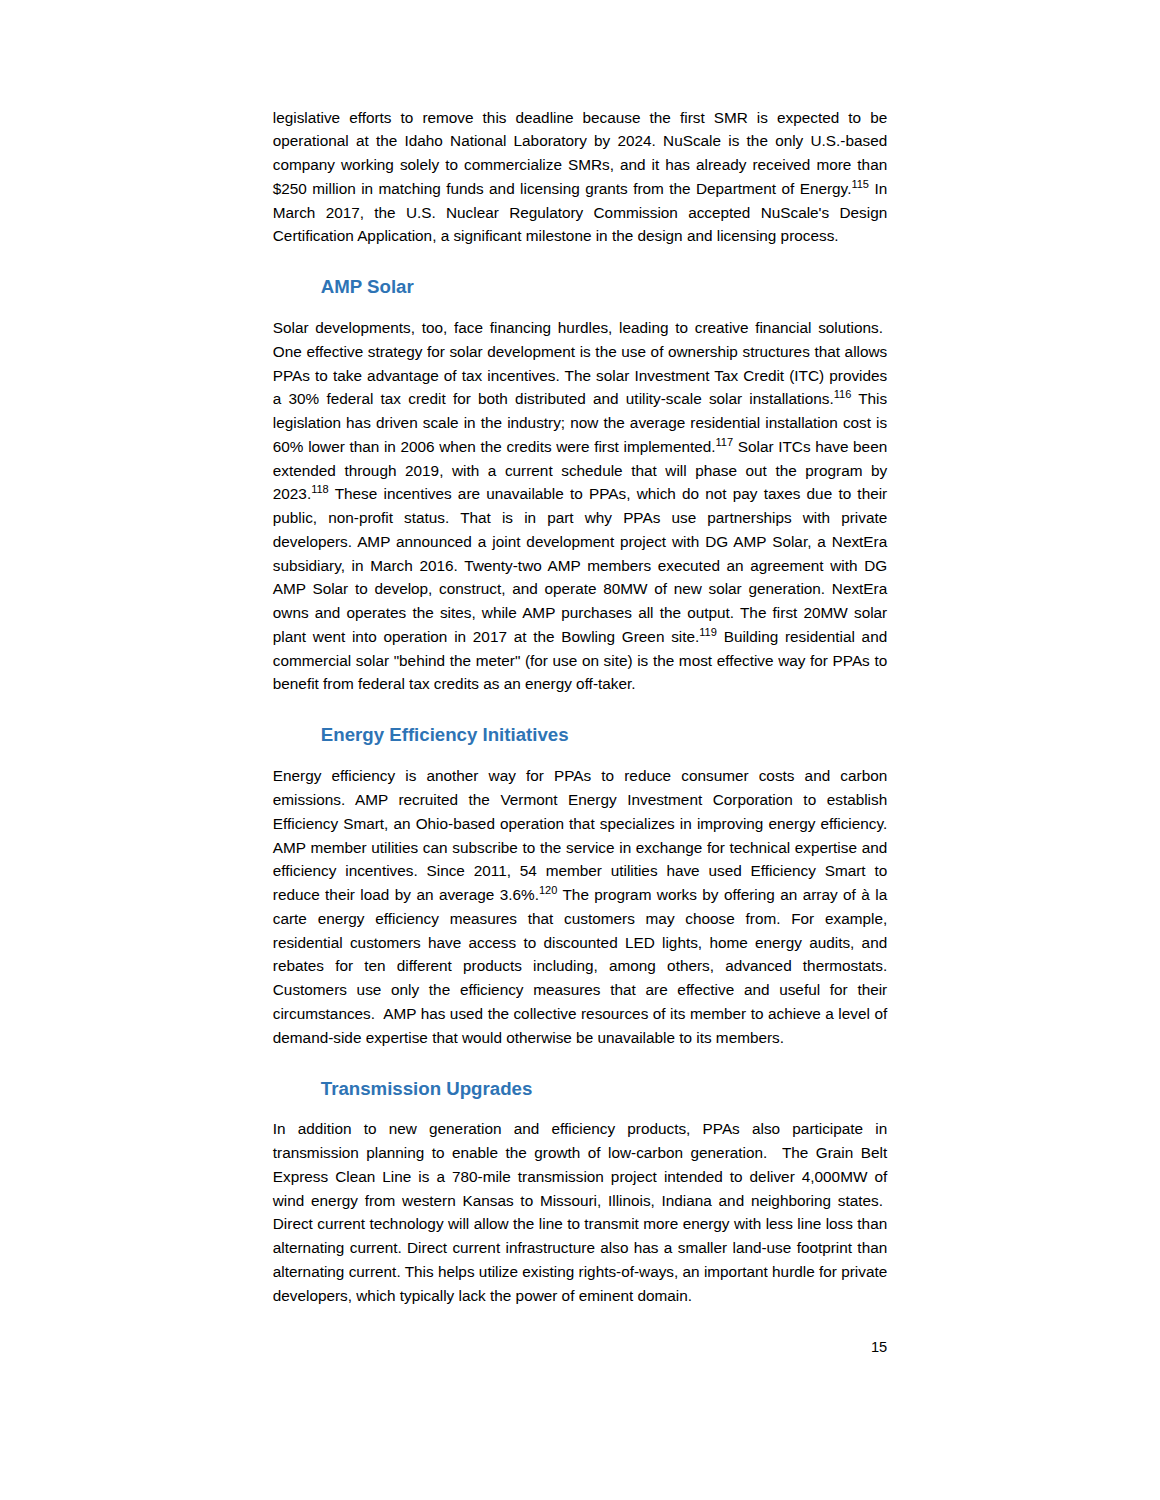legislative efforts to remove this deadline because the first SMR is expected to be operational at the Idaho National Laboratory by 2024. NuScale is the only U.S.-based company working solely to commercialize SMRs, and it has already received more than $250 million in matching funds and licensing grants from the Department of Energy.115 In March 2017, the U.S. Nuclear Regulatory Commission accepted NuScale's Design Certification Application, a significant milestone in the design and licensing process.
AMP Solar
Solar developments, too, face financing hurdles, leading to creative financial solutions. One effective strategy for solar development is the use of ownership structures that allows PPAs to take advantage of tax incentives. The solar Investment Tax Credit (ITC) provides a 30% federal tax credit for both distributed and utility-scale solar installations.116 This legislation has driven scale in the industry; now the average residential installation cost is 60% lower than in 2006 when the credits were first implemented.117 Solar ITCs have been extended through 2019, with a current schedule that will phase out the program by 2023.118 These incentives are unavailable to PPAs, which do not pay taxes due to their public, non-profit status. That is in part why PPAs use partnerships with private developers. AMP announced a joint development project with DG AMP Solar, a NextEra subsidiary, in March 2016. Twenty-two AMP members executed an agreement with DG AMP Solar to develop, construct, and operate 80MW of new solar generation. NextEra owns and operates the sites, while AMP purchases all the output. The first 20MW solar plant went into operation in 2017 at the Bowling Green site.119 Building residential and commercial solar "behind the meter" (for use on site) is the most effective way for PPAs to benefit from federal tax credits as an energy off-taker.
Energy Efficiency Initiatives
Energy efficiency is another way for PPAs to reduce consumer costs and carbon emissions. AMP recruited the Vermont Energy Investment Corporation to establish Efficiency Smart, an Ohio-based operation that specializes in improving energy efficiency. AMP member utilities can subscribe to the service in exchange for technical expertise and efficiency incentives. Since 2011, 54 member utilities have used Efficiency Smart to reduce their load by an average 3.6%.120 The program works by offering an array of à la carte energy efficiency measures that customers may choose from. For example, residential customers have access to discounted LED lights, home energy audits, and rebates for ten different products including, among others, advanced thermostats. Customers use only the efficiency measures that are effective and useful for their circumstances. AMP has used the collective resources of its member to achieve a level of demand-side expertise that would otherwise be unavailable to its members.
Transmission Upgrades
In addition to new generation and efficiency products, PPAs also participate in transmission planning to enable the growth of low-carbon generation. The Grain Belt Express Clean Line is a 780-mile transmission project intended to deliver 4,000MW of wind energy from western Kansas to Missouri, Illinois, Indiana and neighboring states. Direct current technology will allow the line to transmit more energy with less line loss than alternating current. Direct current infrastructure also has a smaller land-use footprint than alternating current. This helps utilize existing rights-of-ways, an important hurdle for private developers, which typically lack the power of eminent domain.
15